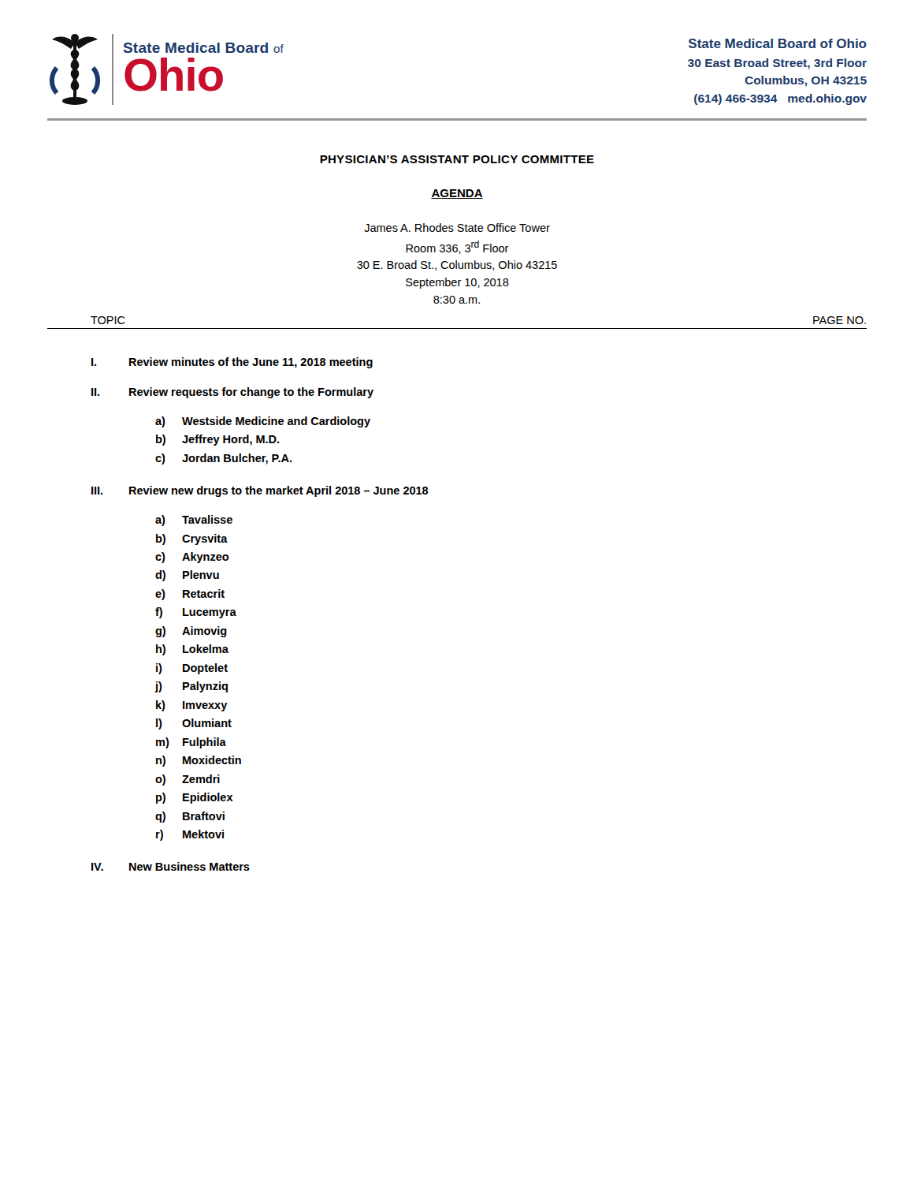State Medical Board of
Ohio
State Medical Board of Ohio
30 East Broad Street, 3rd Floor
Columbus, OH 43215
(614) 466-3934 med.ohio.gov
PHYSICIAN’S ASSISTANT POLICY COMMITTEE
AGENDA
James A. Rhodes State Office Tower
Room 336, 3rd Floor
30 E. Broad St., Columbus, Ohio 43215
September 10, 2018
8:30 a.m.
TOPIC PAGE NO.
Review minutes of the June 11, 2018 meeting
Review requests for change to the Formulary
Westside Medicine and Cardiology
Jeffrey Hord, M.D.
Jordan Bulcher, P.A.
Review new drugs to the market April 2018 – June 2018
Tavalisse
Crysvita
Akynzeo
Plenvu
Retacrit
Lucemyra
Aimovig
Lokelma
Doptelet
Palynziq
Imvexxy
Olumiant
Fulphila
Moxidectin
Zemdri
Epidiolex
Braftovi
Mektovi
New Business Matters